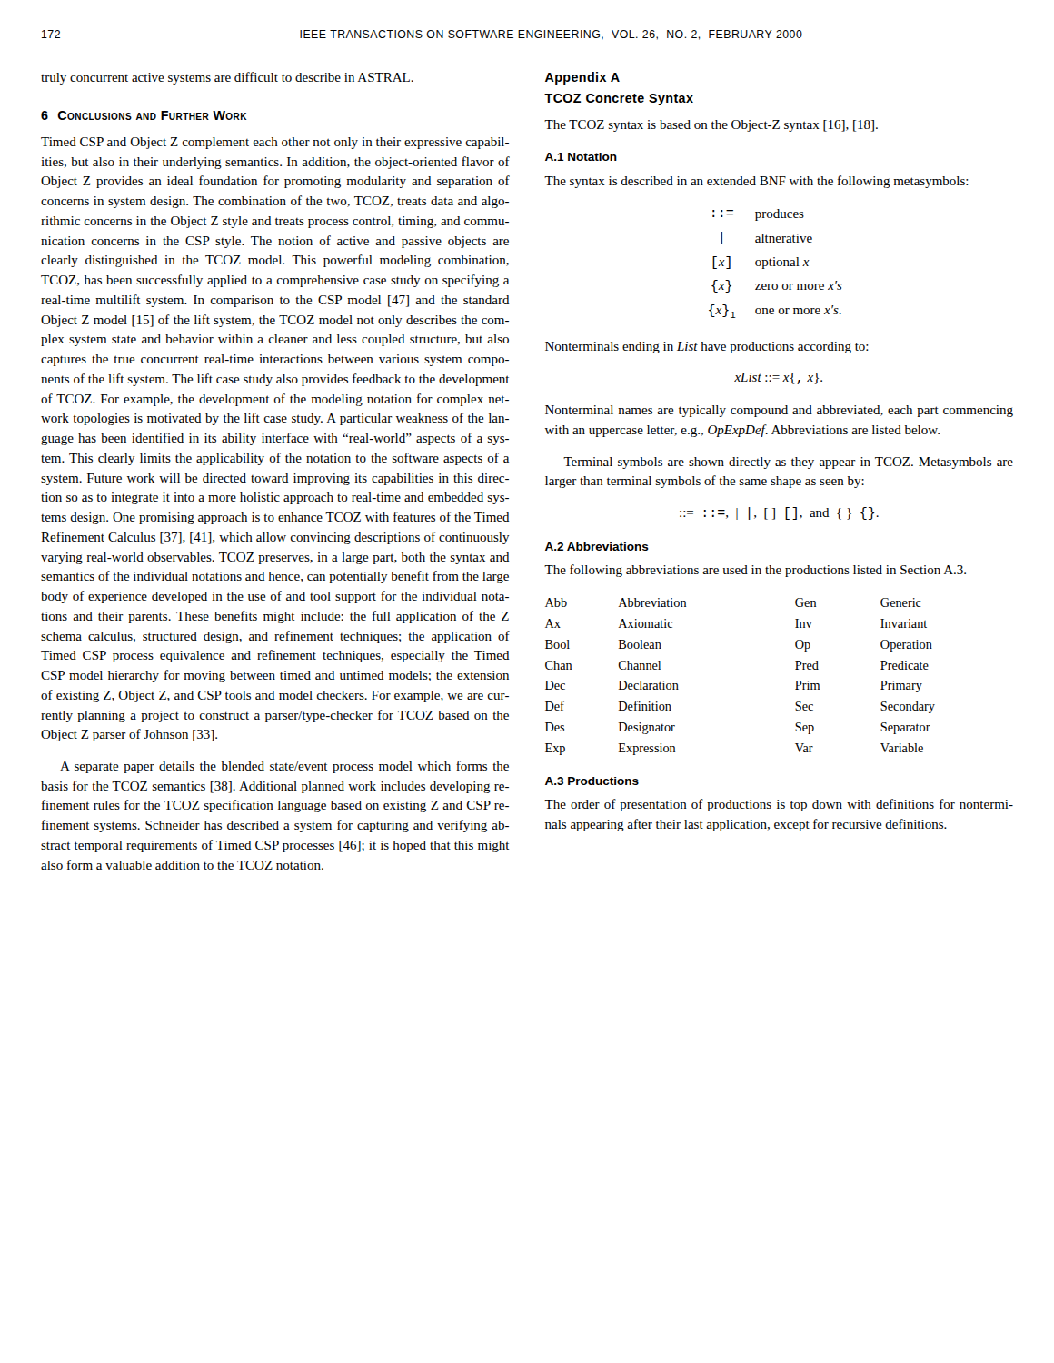172 IEEE Transactions on Software Engineering, Vol. 26, No. 2, February 2000
truly concurrent active systems are difficult to describe in ASTRAL.
6 Conclusions and Further Work
Timed CSP and Object Z complement each other not only in their expressive capabilities, but also in their underlying semantics. In addition, the object-oriented flavor of Object Z provides an ideal foundation for promoting modularity and separation of concerns in system design. The combination of the two, TCOZ, treats data and algorithmic concerns in the Object Z style and treats process control, timing, and communication concerns in the CSP style. The notion of active and passive objects are clearly distinguished in the TCOZ model. This powerful modeling combination, TCOZ, has been successfully applied to a comprehensive case study on specifying a real-time multilift system. In comparison to the CSP model [47] and the standard Object Z model [15] of the lift system, the TCOZ model not only describes the complex system state and behavior within a cleaner and less coupled structure, but also captures the true concurrent real-time interactions between various system components of the lift system. The lift case study also provides feedback to the development of TCOZ. For example, the development of the modeling notation for complex network topologies is motivated by the lift case study. A particular weakness of the language has been identified in its ability interface with “real-world” aspects of a system. This clearly limits the applicability of the notation to the software aspects of a system. Future work will be directed toward improving its capabilities in this direction so as to integrate it into a more holistic approach to real-time and embedded systems design. One promising approach is to enhance TCOZ with features of the Timed Refinement Calculus [37], [41], which allow convincing descriptions of continuously varying real-world observables. TCOZ preserves, in a large part, both the syntax and semantics of the individual notations and hence, can potentially benefit from the large body of experience developed in the use of and tool support for the individual notations and their parents. These benefits might include: the full application of the Z schema calculus, structured design, and refinement techniques; the application of Timed CSP process equivalence and refinement techniques, especially the Timed CSP model hierarchy for moving between timed and untimed models; the extension of existing Z, Object Z, and CSP tools and model checkers. For example, we are currently planning a project to construct a parser/type-checker for TCOZ based on the Object Z parser of Johnson [33].
A separate paper details the blended state/event process model which forms the basis for the TCOZ semantics [38]. Additional planned work includes developing refinement rules for the TCOZ specification language based on existing Z and CSP refinement systems. Schneider has described a system for capturing and verifying abstract temporal requirements of Timed CSP processes [46]; it is hoped that this might also form a valuable addition to the TCOZ notation.
Appendix A
TCOZ Concrete Syntax
The TCOZ syntax is based on the Object-Z syntax [16], [18].
A.1 Notation
The syntax is described in an extended BNF with the following metasymbols:
| ::= | produces |
| / | altnerative |
| [ x ] | optional x |
| { x } | zero or more x′s |
| { x } 1 | one or more x′s . |
Nonterminals ending in List have productions according to:
xList ::= x{, x}.
Nonterminal names are typically compound and abbreviated, each part commencing with an uppercase letter, e.g., OpExpDef. Abbreviations are listed below.
Terminal symbols are shown directly as they appear in TCOZ. Metasymbols are larger than terminal symbols of the same shape as seen by:
::= ::=, | |, [ ] [], and { } {}.
A.2 Abbreviations
The following abbreviations are used in the productions listed in Section A.3.
| Abb | Abbreviation | Gen | Generic |
| Ax | Axiomatic | Inv | Invariant |
| Bool | Boolean | Op | Operation |
| Chan | Channel | Pred | Predicate |
| Dec | Declaration | Prim | Primary |
| Def | Definition | Sec | Secondary |
| Des | Designator | Sep | Separator |
| Exp | Expression | Var | Variable |
A.3 Productions
The order of presentation of productions is top down with definitions for nonterminals appearing after their last application, except for recursive definitions.